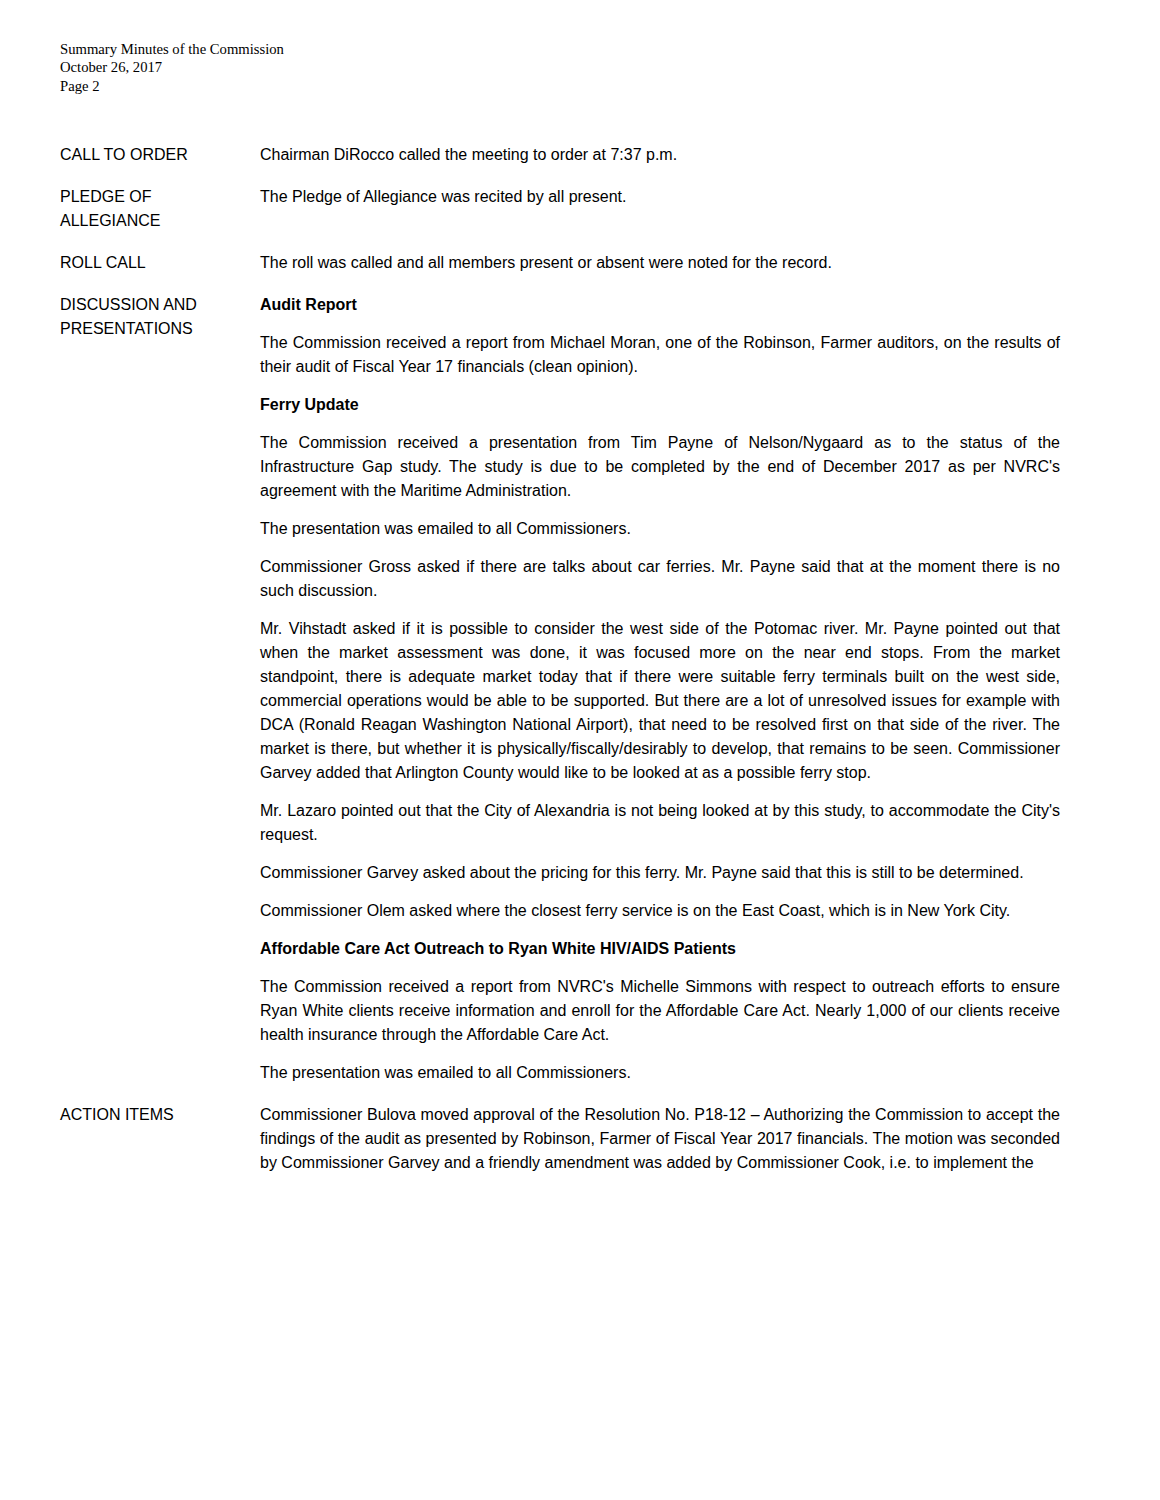Summary Minutes of the Commission
October 26, 2017
Page 2
| CALL TO ORDER | Chairman DiRocco called the meeting to order at 7:37 p.m. |
| PLEDGE OF ALLEGIANCE | The Pledge of Allegiance was recited by all present. |
| ROLL CALL | The roll was called and all members present or absent were noted for the record. |
| DISCUSSION AND PRESENTATIONS | Audit Report The Commission received a report from Michael Moran, one of the Robinson, Farmer auditors, on the results of their audit of Fiscal Year 17 financials (clean opinion). Ferry Update The Commission received a presentation from Tim Payne of Nelson/Nygaard as to the status of the Infrastructure Gap study. The study is due to be completed by the end of December 2017 as per NVRC's agreement with the Maritime Administration. The presentation was emailed to all Commissioners. Commissioner Gross asked if there are talks about car ferries. Mr. Payne said that at the moment there is no such discussion. Mr. Vihstadt asked if it is possible to consider the west side of the Potomac river. Mr. Payne pointed out that when the market assessment was done, it was focused more on the near end stops. From the market standpoint, there is adequate market today that if there were suitable ferry terminals built on the west side, commercial operations would be able to be supported. But there are a lot of unresolved issues for example with DCA (Ronald Reagan Washington National Airport), that need to be resolved first on that side of the river. The market is there, but whether it is physically/fiscally/desirably to develop, that remains to be seen. Commissioner Garvey added that Arlington County would like to be looked at as a possible ferry stop. Mr. Lazaro pointed out that the City of Alexandria is not being looked at by this study, to accommodate the City's request. Commissioner Garvey asked about the pricing for this ferry. Mr. Payne said that this is still to be determined. Commissioner Olem asked where the closest ferry service is on the East Coast, which is in New York City. Affordable Care Act Outreach to Ryan White HIV/AIDS Patients The Commission received a report from NVRC's Michelle Simmons with respect to outreach efforts to ensure Ryan White clients receive information and enroll for the Affordable Care Act. Nearly 1,000 of our clients receive health insurance through the Affordable Care Act. The presentation was emailed to all Commissioners. |
| ACTION ITEMS | Commissioner Bulova moved approval of the Resolution No. P18-12 – Authorizing the Commission to accept the findings of the audit as presented by Robinson, Farmer of Fiscal Year 2017 financials. The motion was seconded by Commissioner Garvey and a friendly amendment was added by Commissioner Cook, i.e. to implement the |